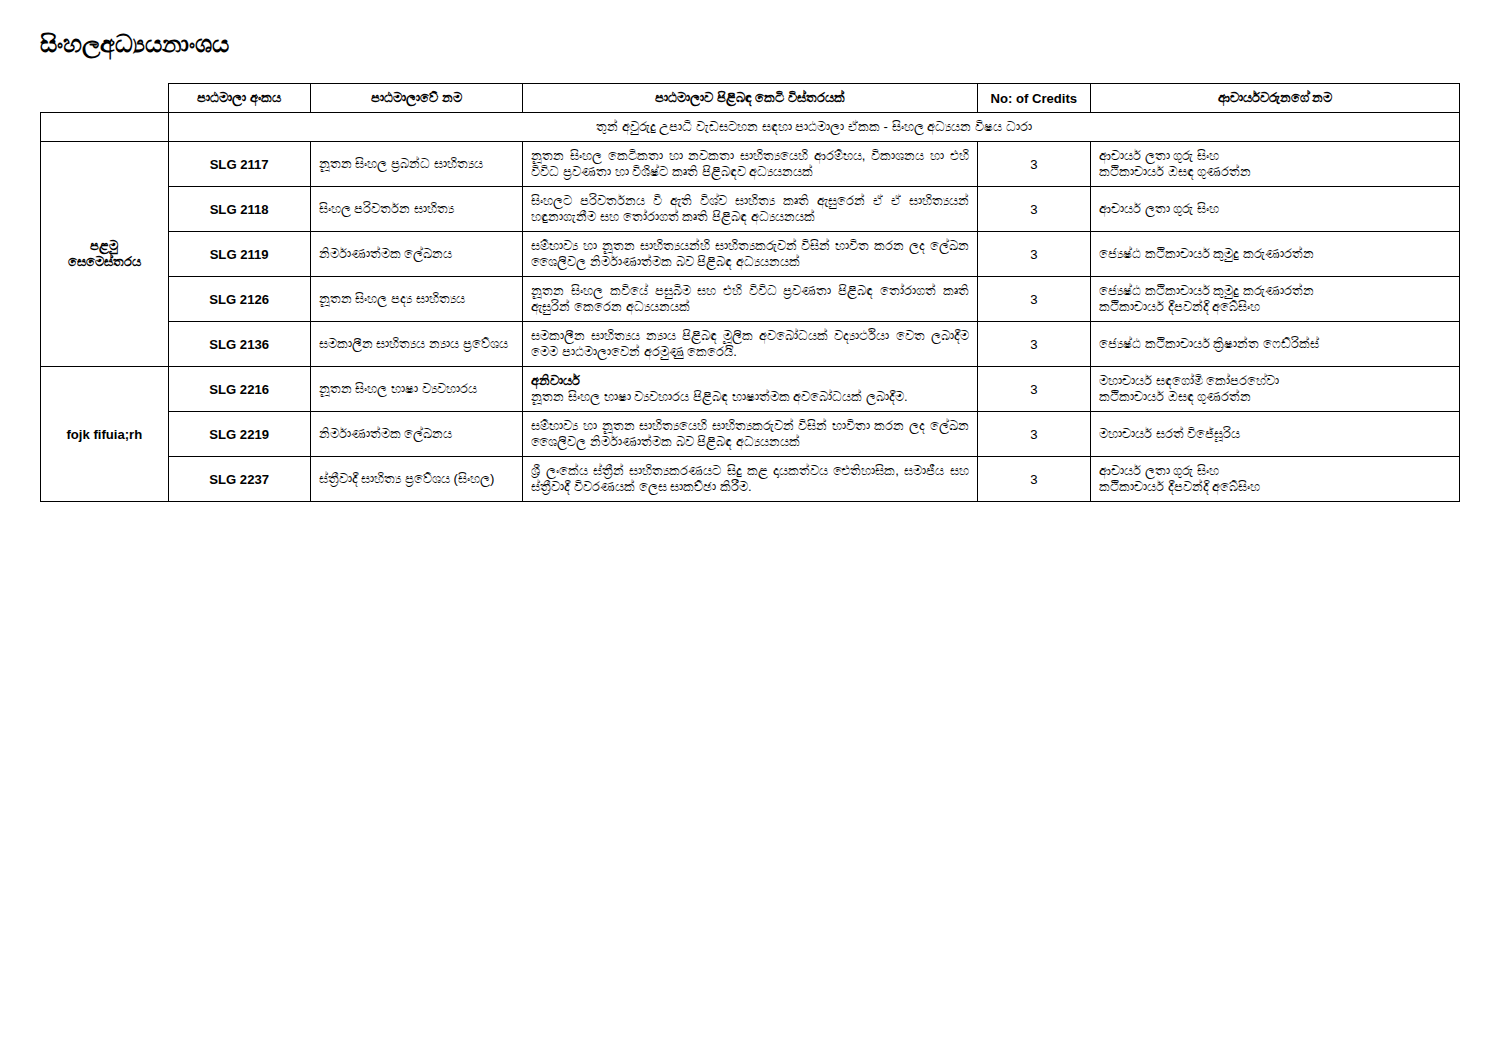සිංහලඅධ්‍යයනාංශය
| | පාඨමාලා අංකය | පාඨමාලාවේ නම | පාඨමාලාව පිළිබඳ කෙටි විස්තරයක් | No: of Credits | ආචාර්යවරුනගේ නම |
| --- | --- | --- | --- | --- | --- |
| | තුන් අවුරුදු උපාධි වැඩසටහන සඳහා පාඨමාලා ඒකක - සිංහල අධ්‍යයන විෂය ධාරා |
| පළමු සෙමෙස්තරය | SLG 2117 | නූතන සිංහල ප්‍රබන්ධ සාහිත්‍යය | නූතන සිංහල කෙටිකතා හා නවකතා සාහිත්‍යයෙහි ආරම්භය, විකාශනය හා එහි විවිධ ප්‍රවණතා හා විශිෂ්ට කෘති පිළිබඳව අධ්‍යයනයක් | 3 | ආචාර්ය ලතා ගුරු සිංහ කථිකාචාර්ය ඔසඳ ගුණරත්න |
| SLG 2118 | සිංහල පරිවර්තන සාහිත්‍ය | සිංහලට පරිවර්තනය වී ඇති විශ්ව සාහිත්‍ය කෘති ඇසුරෙන් ඒ ඒ සාහිත්‍යයන් හඳුනාගැනීම සහ තෝරාගත් කෘති පිළිබඳ අධ්‍යයනයක් | 3 | ආචාර්ය ලතා ගුරු සිංහ |
| SLG 2119 | නිර්මාණාත්මක ලේඛනය | සම්භාව්‍ය හා නූතන සාහිත්‍යයන්හි සාහිත්‍යකරුවන් විසින් භාවිත කරන ලද ලේඛන ශෛලිවල නිර්මාණාත්මක බව පිළිබඳ අධ්‍යයනයක් | 3 | ජ්‍යෙෂ්ඨ කථිකාචාර්ය කුමුදු කරුණාරත්න |
| SLG 2126 | නූතන සිංහල පද්‍ය සාහිත්‍යය | නූතන සිංහල කවියේ පසුබිම සහ එහි විවිධ ප්‍රවණතා පිළිබඳ තෝරාගත් කෘති ඇසුරින් කෙරෙන අධ්‍යයනයක් | 3 | ජ්‍යෙෂ්ඨ කථිකාචාර්ය කුමුදු කරුණාරත්න කථිකාචාර්ය දීපවන්දි අබේසිංහ |
| SLG 2136 | සමකාලීන සාහිත්‍යය න්‍යාය ප්‍රවේශය | සමකාලීන සාහිත්‍යය න්‍යාය පිළිබඳ මූලික අවබෝධයක් වද්‍යාර්ථියා වෙත ලබාදීම මෙම පාඨමාලාවෙන් අරමුණු කෙරෙයි. | 3 | ජ්‍යෙෂ්ඨ කථිකාචාර්ය ක්‍රිෂාන්ත ෆෙඩ්රික්ස් |
| fojk fifuia;rh | SLG 2216 | නූතන සිංහල භාෂා ව්‍යවහාරය | අනිවාර්ය නූතන සිංහල භාෂා ව්‍යවහාරය පිළිබඳ භාෂාත්මක අවබෝධයක් ලබාදීම. | 3 | මහාචාර්ය සඳගෝමි කෝපරහේවා කථිකාචාර්ය ඔසඳ ගුණරත්න |
| SLG 2219 | නිර්මාණාත්මක ලේඛනය | සම්භාව්‍ය හා නූතන සාහිත්‍යයෙහි සාහිත්‍යකරුවන් විසින් භාවිතා කරන ලද ලේඛන ශෛලිවල නිර්මාණාත්මක බව පිළිබඳ අධ්‍යයනයක් | 3 | මහාචාර්ය සරත් විජේසූරිය |
| SLG 2237 | ස්ත්‍රීවාදී සාහිත්‍ය ප්‍රවේශය (සිංහල) | ශ්‍රී ලංකේය ස්ත්‍රීන් සාහිත්‍යකරණයට සිදු කළ දායකත්වය ඓතිහාසික, සමාජීය සහ ස්ත්‍රීවාදී විවරණයක් ලෙස සාකච්ඡා කිරීම. | 3 | ආචාර්ය ලතා ගුරු සිංහ කථිකාචාර්ය දීපවන්දි අබේසිංහ |